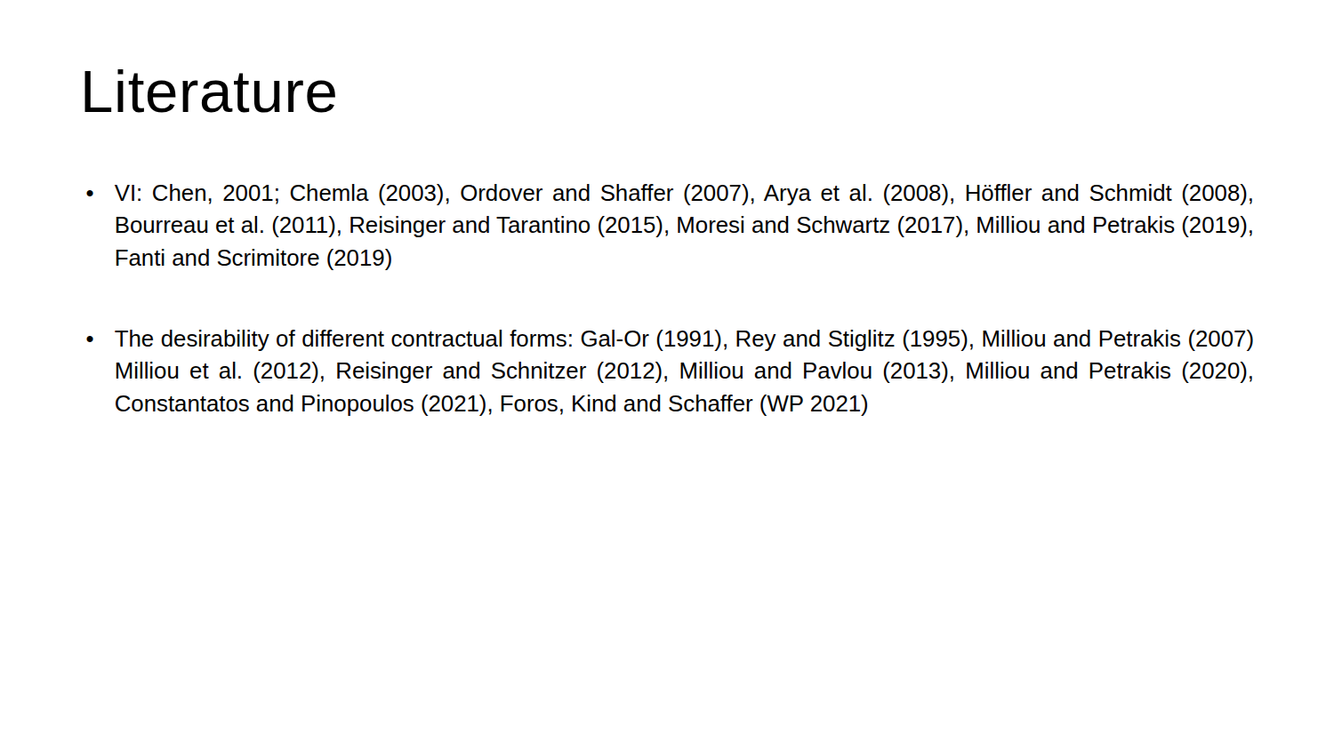Literature
VI: Chen, 2001; Chemla (2003), Ordover and Shaffer (2007), Arya et al. (2008), Höffler and Schmidt (2008), Bourreau et al. (2011), Reisinger and Tarantino (2015), Moresi and Schwartz (2017), Milliou and Petrakis (2019), Fanti and Scrimitore (2019)
The desirability of different contractual forms: Gal-Or (1991), Rey and Stiglitz (1995), Milliou and Petrakis (2007) Milliou et al. (2012), Reisinger and Schnitzer (2012), Milliou and Pavlou (2013), Milliou and Petrakis (2020), Constantatos and Pinopoulos (2021), Foros, Kind and Schaffer (WP 2021)